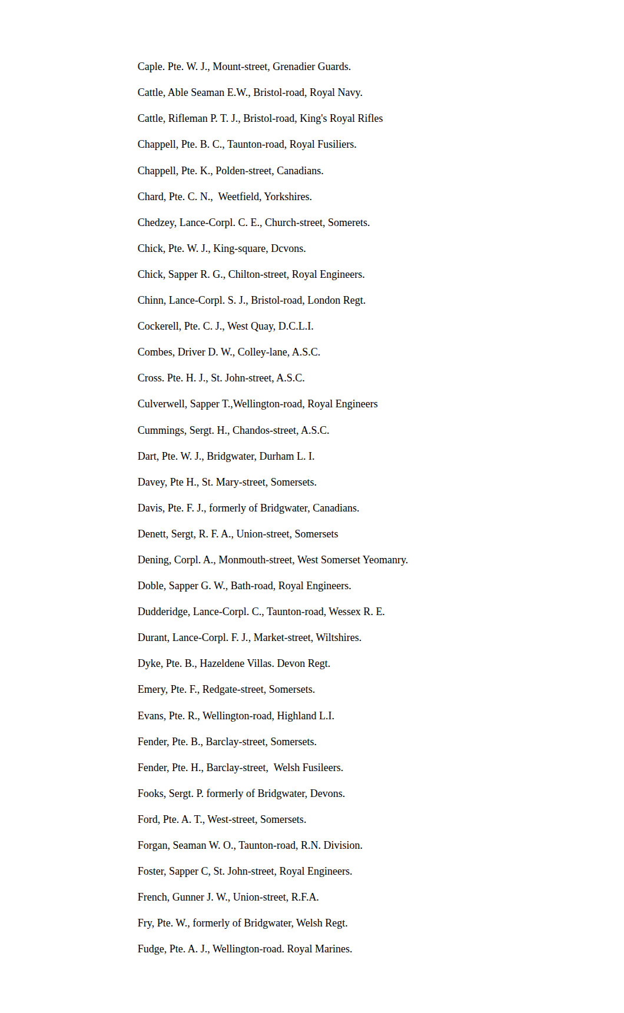Caple. Pte. W. J., Mount-street, Grenadier Guards.
Cattle, Able Seaman E.W., Bristol-road, Royal Navy.
Cattle, Rifleman P. T. J., Bristol-road, King's Royal Rifles
Chappell, Pte. B. C., Taunton-road, Royal Fusiliers.
Chappell, Pte. K., Polden-street, Canadians.
Chard, Pte. C. N., Weetfield, Yorkshires.
Chedzey, Lance-Corpl. C. E., Church-street, Somerets.
Chick, Pte. W. J., King-square, Dcvons.
Chick, Sapper R. G., Chilton-street, Royal Engineers.
Chinn, Lance-Corpl. S. J., Bristol-road, London Regt.
Cockerell, Pte. C. J., West Quay, D.C.L.I.
Combes, Driver D. W., Colley-lane, A.S.C.
Cross. Pte. H. J., St. John-street, A.S.C.
Culverwell, Sapper T.,Wellington-road, Royal Engineers
Cummings, Sergt. H., Chandos-street, A.S.C.
Dart, Pte. W. J., Bridgwater, Durham L. I.
Davey, Pte H., St. Mary-street, Somersets.
Davis, Pte. F. J., formerly of Bridgwater, Canadians.
Denett, Sergt, R. F. A., Union-street, Somersets
Dening, Corpl. A., Monmouth-street, West Somerset Yeomanry.
Doble, Sapper G. W., Bath-road, Royal Engineers.
Dudderidge, Lance-Corpl. C., Taunton-road, Wessex R. E.
Durant, Lance-Corpl. F. J., Market-street, Wiltshires.
Dyke, Pte. B., Hazeldene Villas. Devon Regt.
Emery, Pte. F., Redgate-street, Somersets.
Evans, Pte. R., Wellington-road, Highland L.I.
Fender, Pte. B., Barclay-street, Somersets.
Fender, Pte. H., Barclay-street, Welsh Fusileers.
Fooks, Sergt. P. formerly of Bridgwater, Devons.
Ford, Pte. A. T., West-street, Somersets.
Forgan, Seaman W. O., Taunton-road, R.N. Division.
Foster, Sapper C, St. John-street, Royal Engineers.
French, Gunner J. W., Union-street, R.F.A.
Fry, Pte. W., formerly of Bridgwater, Welsh Regt.
Fudge, Pte. A. J., Wellington-road. Royal Marines.